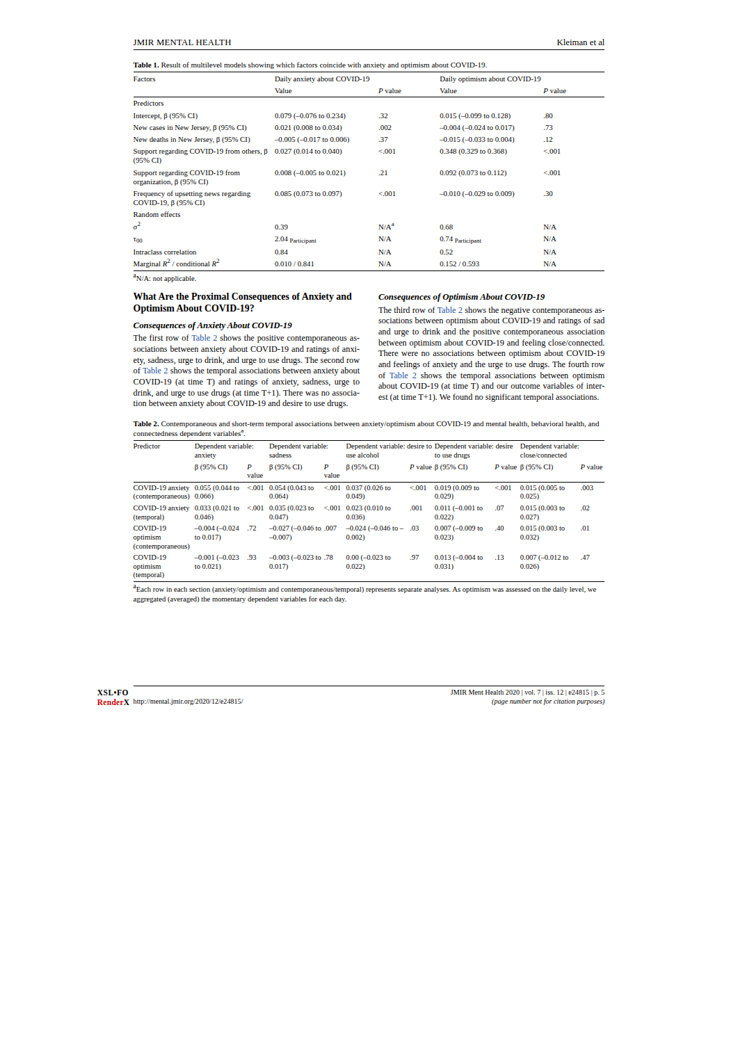JMIR MENTAL HEALTH Kleiman et al
Table 1. Result of multilevel models showing which factors coincide with anxiety and optimism about COVID-19.
| Factors | Daily anxiety about COVID-19 | Daily optimism about COVID-19 |
| --- | --- | --- |
| | Value | P value | Value | P value |
| Predictors | | | | |
| Intercept, β (95% CI) | 0.079 (–0.076 to 0.234) | .32 | 0.015 (–0.099 to 0.128) | .80 |
| New cases in New Jersey, β (95% CI) | 0.021 (0.008 to 0.034) | .002 | –0.004 (–0.024 to 0.017) | .73 |
| New deaths in New Jersey, β (95% CI) | –0.005 (–0.017 to 0.006) | .37 | –0.015 (–0.033 to 0.004) | .12 |
| Support regarding COVID-19 from others, β (95% CI) | 0.027 (0.014 to 0.040) | <.001 | 0.348 (0.329 to 0.368) | <.001 |
| Support regarding COVID-19 from organization, β (95% CI) | 0.008 (–0.005 to 0.021) | .21 | 0.092 (0.073 to 0.112) | <.001 |
| Frequency of upsetting news regarding COVID-19, β (95% CI) | 0.085 (0.073 to 0.097) | <.001 | –0.010 (–0.029 to 0.009) | .30 |
| Random effects | | | | |
| σ 2 | 0.39 | N/A a | 0.68 | N/A |
| τ 00 | 2.04 Participant | N/A | 0.74 Participant | N/A |
| Intraclass correlation | 0.84 | N/A | 0.52 | N/A |
| Marginal R 2 / conditional R 2 | 0.010 / 0.841 | N/A | 0.152 / 0.593 | N/A |
aN/A: not applicable.
What Are the Proximal Consequences of Anxiety and Optimism About COVID-19?
Consequences of Anxiety About COVID-19
The first row of Table 2 shows the positive contemporaneous associations between anxiety about COVID-19 and ratings of anxiety, sadness, urge to drink, and urge to use drugs. The second row of Table 2 shows the temporal associations between anxiety about COVID-19 (at time T) and ratings of anxiety, sadness, urge to drink, and urge to use drugs (at time T+1). There was no association between anxiety about COVID-19 and desire to use drugs.
Consequences of Optimism About COVID-19
The third row of Table 2 shows the negative contemporaneous associations between optimism about COVID-19 and ratings of sad and urge to drink and the positive contemporaneous association between optimism about COVID-19 and feeling close/connected. There were no associations between optimism about COVID-19 and feelings of anxiety and the urge to use drugs. The fourth row of Table 2 shows the temporal associations between optimism about COVID-19 (at time T) and our outcome variables of interest (at time T+1). We found no significant temporal associations.
Table 2. Contemporaneous and short-term temporal associations between anxiety/optimism about COVID-19 and mental health, behavioral health, and connectedness dependent variablesa.
| Predictor | Dependent variable: anxiety | Dependent variable: sadness | Dependent variable: desire to use alcohol | Dependent variable: desire to use drugs | Dependent variable: close/connected |
| --- | --- | --- | --- | --- | --- |
| | β (95% CI) | P value | β (95% CI) | P value | β (95% CI) | P value | β (95% CI) | P value | β (95% CI) | P value |
| COVID-19 anxiety (contemporaneous) | 0.055 (0.044 to 0.066) | <.001 | 0.054 (0.043 to 0.064) | <.001 | 0.037 (0.026 to 0.049) | <.001 | 0.019 (0.009 to 0.029) | <.001 | 0.015 (0.005 to 0.025) | .003 |
| COVID-19 anxiety (temporal) | 0.033 (0.021 to 0.046) | <.001 | 0.035 (0.023 to 0.047) | <.001 | 0.023 (0.010 to 0.036) | .001 | 0.011 (–0.001 to 0.022) | .07 | 0.015 (0.003 to 0.027) | .02 |
| COVID-19 optimism (contemporaneous) | –0.004 (–0.024 to 0.017) | .72 | –0.027 (–0.046 to –0.007) | .007 | –0.024 (–0.046 to –0.002) | .03 | 0.007 (–0.009 to 0.023) | .40 | 0.015 (0.003 to 0.032) | .01 |
| COVID-19 optimism (temporal) | –0.001 (–0.023 to 0.021) | .93 | –0.003 (–0.023 to 0.017) | .78 | 0.00 (–0.023 to 0.022) | .97 | 0.013 (–0.004 to 0.031) | .13 | 0.007 (–0.012 to 0.026) | .47 |
aEach row in each section (anxiety/optimism and contemporaneous/temporal) represents separate analyses. As optimism was assessed on the daily level, we aggregated (averaged) the momentary dependent variables for each day.
XSL•FO
Render X
http://mental.jmir.org/2020/12/e24815/
JMIR Ment Health 2020 | vol. 7 | iss. 12 | e24815 | p. 5
(page number not for citation purposes)